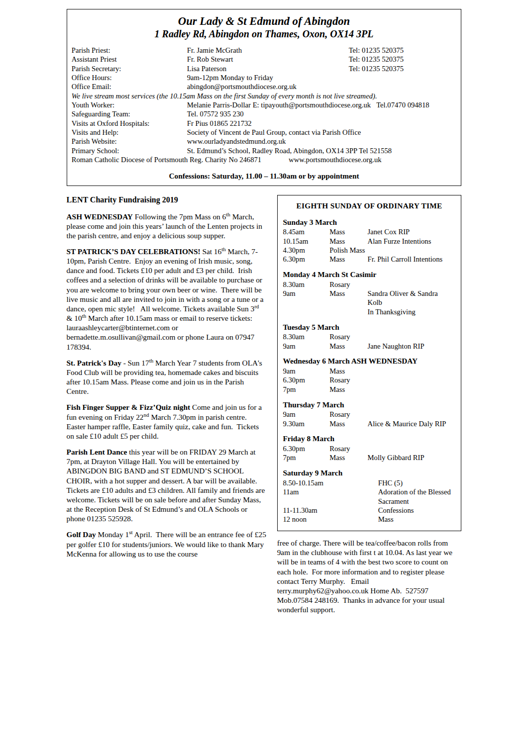Our Lady & St Edmund of Abingdon
1 Radley Rd, Abingdon on Thames, Oxon, OX14 3PL
| Parish Priest: | Fr. Jamie McGrath | Tel: 01235 520375 |
| Assistant Priest | Fr. Rob Stewart | Tel: 01235 520375 |
| Parish Secretary: | Lisa Paterson | Tel: 01235 520375 |
| Office Hours: | 9am-12pm Monday to Friday |
| Office Email: | abingdon@portsmouthdiocese.org.uk |
| We live stream most services (the 10.15am Mass on the first Sunday of every month is not live streamed). |
| Youth Worker: | Melanie Parris-Dollar E: tipayouth@portsmouthdiocese.org.uk Tel.07470 094818 |
| Safeguarding Team: | Tel. 07572 935 230 |
| Visits at Oxford Hospitals: | Fr Pius 01865 221732 |
| Visits and Help: | Society of Vincent de Paul Group, contact via Parish Office |
| Parish Website: | www.ourladyandstedmund.org.uk |
| Primary School: | St. Edmund’s School, Radley Road, Abingdon, OX14 3PP Tel 521558 |
| Roman Catholic Diocese of Portsmouth Reg. Charity No 246871 www.portsmouthdiocese.org.uk |
Confessions: Saturday, 11.00 – 11.30am or by appointment
LENT Charity Fundraising 2019
ASH WEDNESDAY Following the 7pm Mass on 6th March, please come and join this years’ launch of the Lenten projects in the parish centre, and enjoy a delicious soup supper.
ST PATRICK’S DAY CELEBRATIONS! Sat 16th March, 7-10pm, Parish Centre. Enjoy an evening of Irish music, song, dance and food. Tickets £10 per adult and £3 per child. Irish coffees and a selection of drinks will be available to purchase or you are welcome to bring your own beer or wine. There will be live music and all are invited to join in with a song or a tune or a dance, open mic style! All welcome. Tickets available Sun 3rd & 10th March after 10.15am mass or email to reserve tickets: lauraashleycarter@btinternet.com or bernadette.m.osullivan@gmail.com or phone Laura on 07947 178394.
St. Patrick's Day - Sun 17th March Year 7 students from OLA's Food Club will be providing tea, homemade cakes and biscuits after 10.15am Mass. Please come and join us in the Parish Centre.
Fish Finger Supper & Fizz’Quiz night Come and join us for a fun evening on Friday 22nd March 7.30pm in parish centre. Easter hamper raffle, Easter family quiz, cake and fun. Tickets on sale £10 adult £5 per child.
Parish Lent Dance this year will be on FRIDAY 29 March at 7pm, at Drayton Village Hall. You will be entertained by ABINGDON BIG BAND and ST EDMUND’S SCHOOL CHOIR, with a hot supper and dessert. A bar will be available. Tickets are £10 adults and £3 children. All family and friends are welcome. Tickets will be on sale before and after Sunday Mass, at the Reception Desk of St Edmund’s and OLA Schools or phone 01235 525928.
Golf Day Monday 1st April. There will be an entrance fee of £25 per golfer £10 for students/juniors. We would like to thank Mary McKenna for allowing us to use the course
EIGHTH SUNDAY OF ORDINARY TIME
Sunday 3 March
| 8.45am | Mass | Janet Cox RIP |
| 10.15am | Mass | Alan Furze Intentions |
| 4.30pm | Polish Mass | |
| 6.30pm | Mass | Fr. Phil Carroll Intentions |
Monday 4 March St Casimir
| 8.30am | Rosary | |
| 9am | Mass | Sandra Oliver & Sandra Kolb In Thanksgiving |
Tuesday 5 March
| 8.30am | Rosary | |
| 9am | Mass | Jane Naughton RIP |
Wednesday 6 March ASH WEDNESDAY
| 9am | Mass | |
| 6.30pm | Rosary | |
| 7pm | Mass | |
Thursday 7 March
| 9am | Rosary | |
| 9.30am | Mass | Alice & Maurice Daly RIP |
Friday 8 March
| 6.30pm | Rosary | |
| 7pm | Mass | Molly Gibbard RIP |
Saturday 9 March
| 8.50-10.15am | FHC (5) |
| 11am | Adoration of the Blessed Sacrament |
| 11-11.30am | Confessions |
| 12 noon | Mass |
free of charge. There will be tea/coffee/bacon rolls from 9am in the clubhouse with first t at 10.04. As last year we will be in teams of 4 with the best two score to count on each hole. For more information and to register please contact Terry Murphy. Email terry.murphy62@yahoo.co.uk Home Ab. 527597 Mob.07584 248169. Thanks in advance for your usual wonderful support.